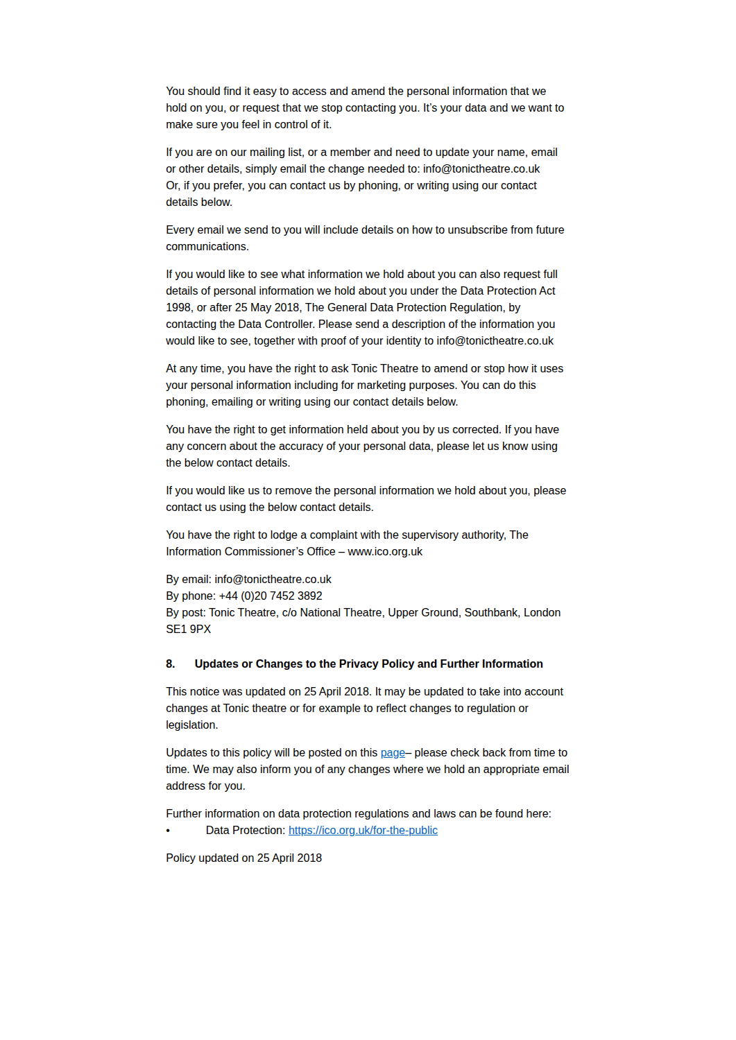You should find it easy to access and amend the personal information that we hold on you, or request that we stop contacting you. It’s your data and we want to make sure you feel in control of it.
If you are on our mailing list, or a member and need to update your name, email or other details, simply email the change needed to: info@tonictheatre.co.uk
Or, if you prefer, you can contact us by phoning, or writing using our contact details below.
Every email we send to you will include details on how to unsubscribe from future communications.
If you would like to see what information we hold about you can also request full details of personal information we hold about you under the Data Protection Act 1998, or after 25 May 2018, The General Data Protection Regulation, by contacting the Data Controller. Please send a description of the information you would like to see, together with proof of your identity to info@tonictheatre.co.uk
At any time, you have the right to ask Tonic Theatre to amend or stop how it uses your personal information including for marketing purposes. You can do this phoning, emailing or writing using our contact details below.
You have the right to get information held about you by us corrected. If you have any concern about the accuracy of your personal data, please let us know using the below contact details.
If you would like us to remove the personal information we hold about you, please contact us using the below contact details.
You have the right to lodge a complaint with the supervisory authority, The Information Commissioner’s Office – www.ico.org.uk
By email: info@tonictheatre.co.uk
By phone: +44 (0)20 7452 3892
By post: Tonic Theatre, c/o National Theatre, Upper Ground, Southbank, London SE1 9PX
8. Updates or Changes to the Privacy Policy and Further Information
This notice was updated on 25 April 2018. It may be updated to take into account changes at Tonic theatre or for example to reflect changes to regulation or legislation.
Updates to this policy will be posted on this page– please check back from time to time. We may also inform you of any changes where we hold an appropriate email address for you.
Further information on data protection regulations and laws can be found here:
• Data Protection: https://ico.org.uk/for-the-public
Policy updated on 25 April 2018